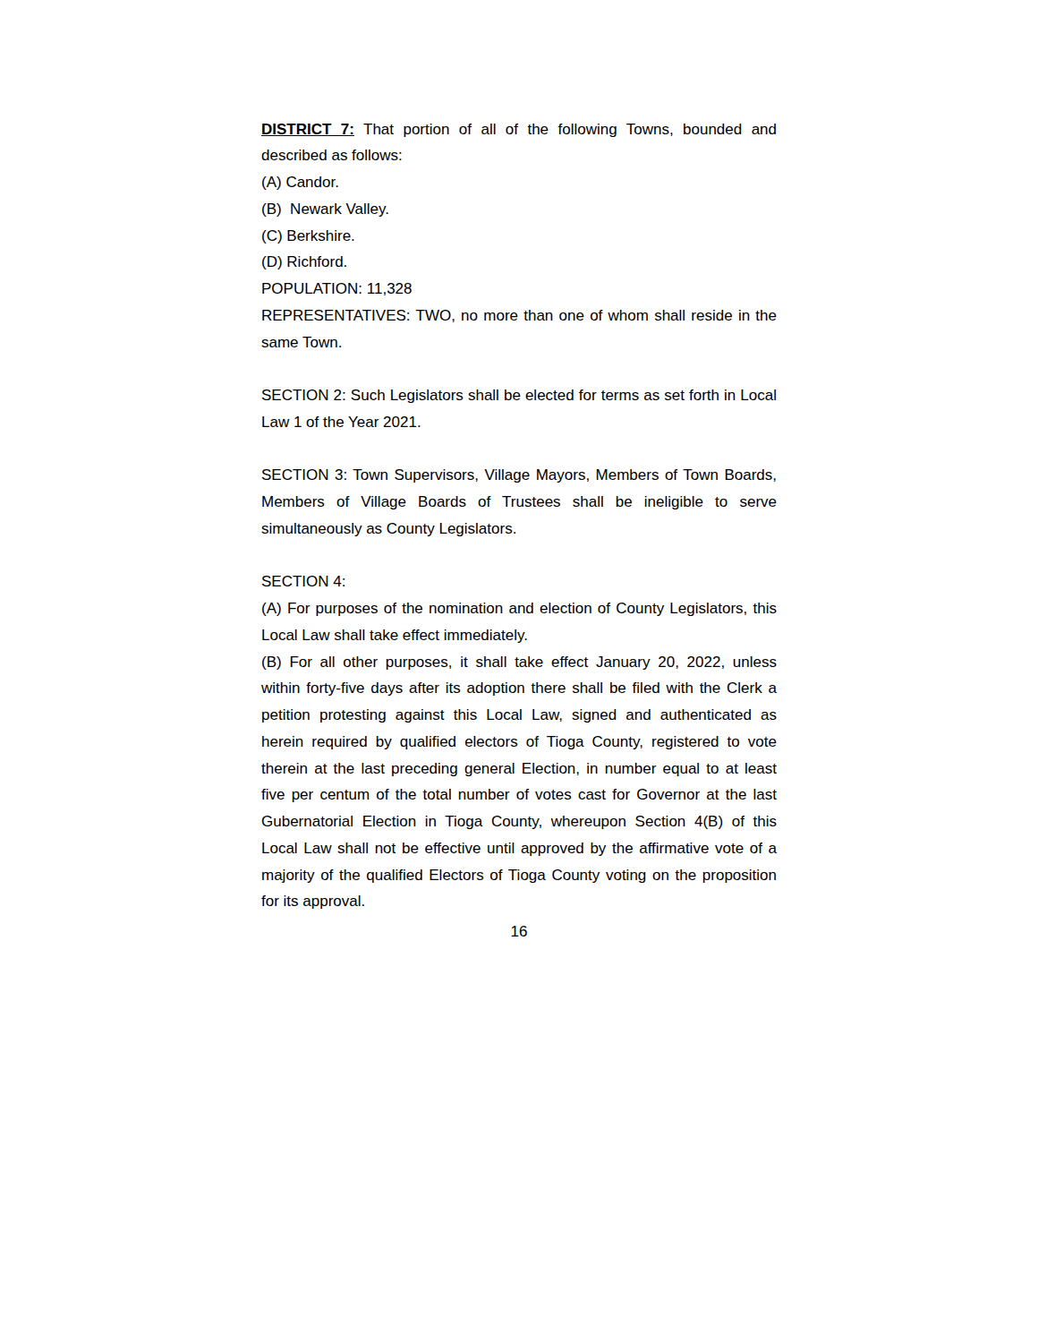DISTRICT 7: That portion of all of the following Towns, bounded and described as follows:
(A) Candor.
(B) Newark Valley.
(C) Berkshire.
(D) Richford.
POPULATION: 11,328
REPRESENTATIVES: TWO, no more than one of whom shall reside in the same Town.
SECTION 2: Such Legislators shall be elected for terms as set forth in Local Law 1 of the Year 2021.
SECTION 3: Town Supervisors, Village Mayors, Members of Town Boards, Members of Village Boards of Trustees shall be ineligible to serve simultaneously as County Legislators.
SECTION 4:
(A) For purposes of the nomination and election of County Legislators, this Local Law shall take effect immediately.
(B) For all other purposes, it shall take effect January 20, 2022, unless within forty-five days after its adoption there shall be filed with the Clerk a petition protesting against this Local Law, signed and authenticated as herein required by qualified electors of Tioga County, registered to vote therein at the last preceding general Election, in number equal to at least five per centum of the total number of votes cast for Governor at the last Gubernatorial Election in Tioga County, whereupon Section 4(B) of this Local Law shall not be effective until approved by the affirmative vote of a majority of the qualified Electors of Tioga County voting on the proposition for its approval.
16